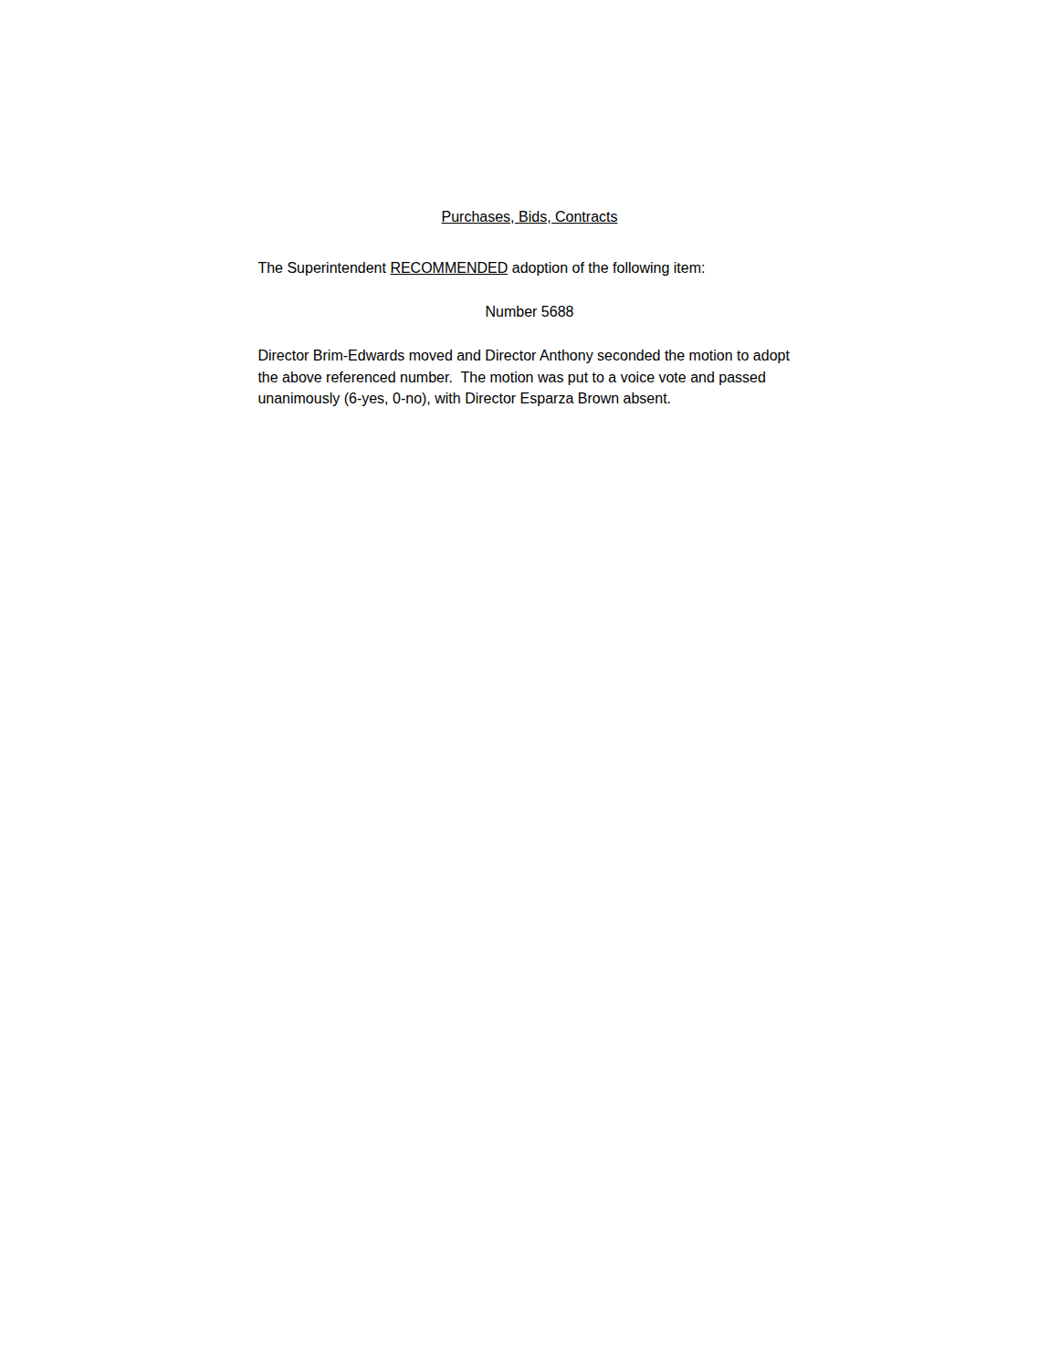Purchases, Bids, Contracts
The Superintendent RECOMMENDED adoption of the following item:
Number 5688
Director Brim-Edwards moved and Director Anthony seconded the motion to adopt the above referenced number. The motion was put to a voice vote and passed unanimously (6-yes, 0-no), with Director Esparza Brown absent.